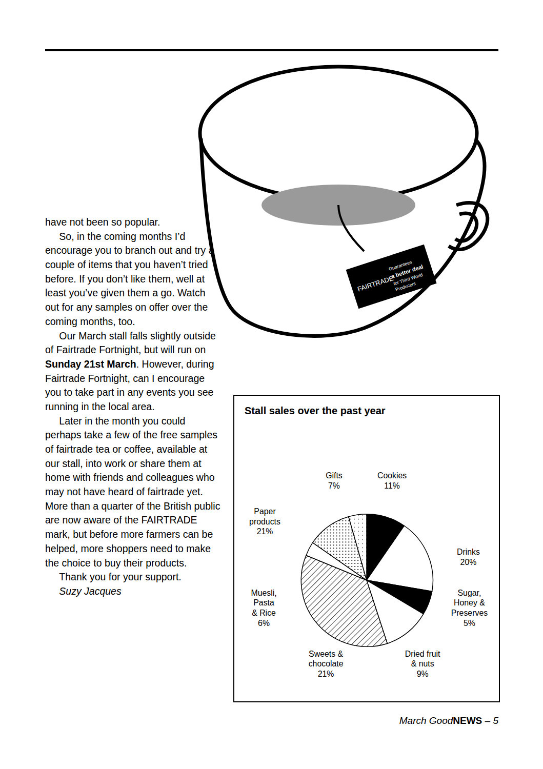FAIRTRADE Guarantees a better deal for Third World Producers
have not been so popular.
So, in the coming months I’d encourage you to branch out and try a couple of items that you haven’t tried before. If you don’t like them, well at least you’ve given them a go. Watch out for any samples on offer over the coming months, too.
Our March stall falls slightly outside of Fairtrade Fortnight, but will run on Sunday 21st March. However, during Fairtrade Fortnight, can I encourage you to take part in any events you see running in the local area.
Later in the month you could perhaps take a few of the free samples of fairtrade tea or coffee, available at our stall, into work or share them at home with friends and colleagues who may not have heard of fairtrade yet. More than a quarter of the British public are now aware of the FAIRTRADE mark, but before more farmers can be helped, more shoppers need to make the choice to buy their products.
Thank you for your support.
Suzy Jacques
Stall sales over the past year
Pie: centre (260,300) radius 130. Start at 12 o'clock, clockwise. Cookies 11%, Drinks 20%, Sugar/Honey/Preserves 5%, Dried fruit & nuts 9%, Sweets & chocolate 21%, Muesli/Pasta/Rice 6%, Paper products 21%, Gifts 7% Gifts 7% Cookies 11% Paper products 21% Drinks 20% Sugar, Honey & Preserves 5% Muesli, Pasta & Rice 6% Dried fruit & nuts 9% Sweets & chocolate 21%
March GoodNEWS – 5